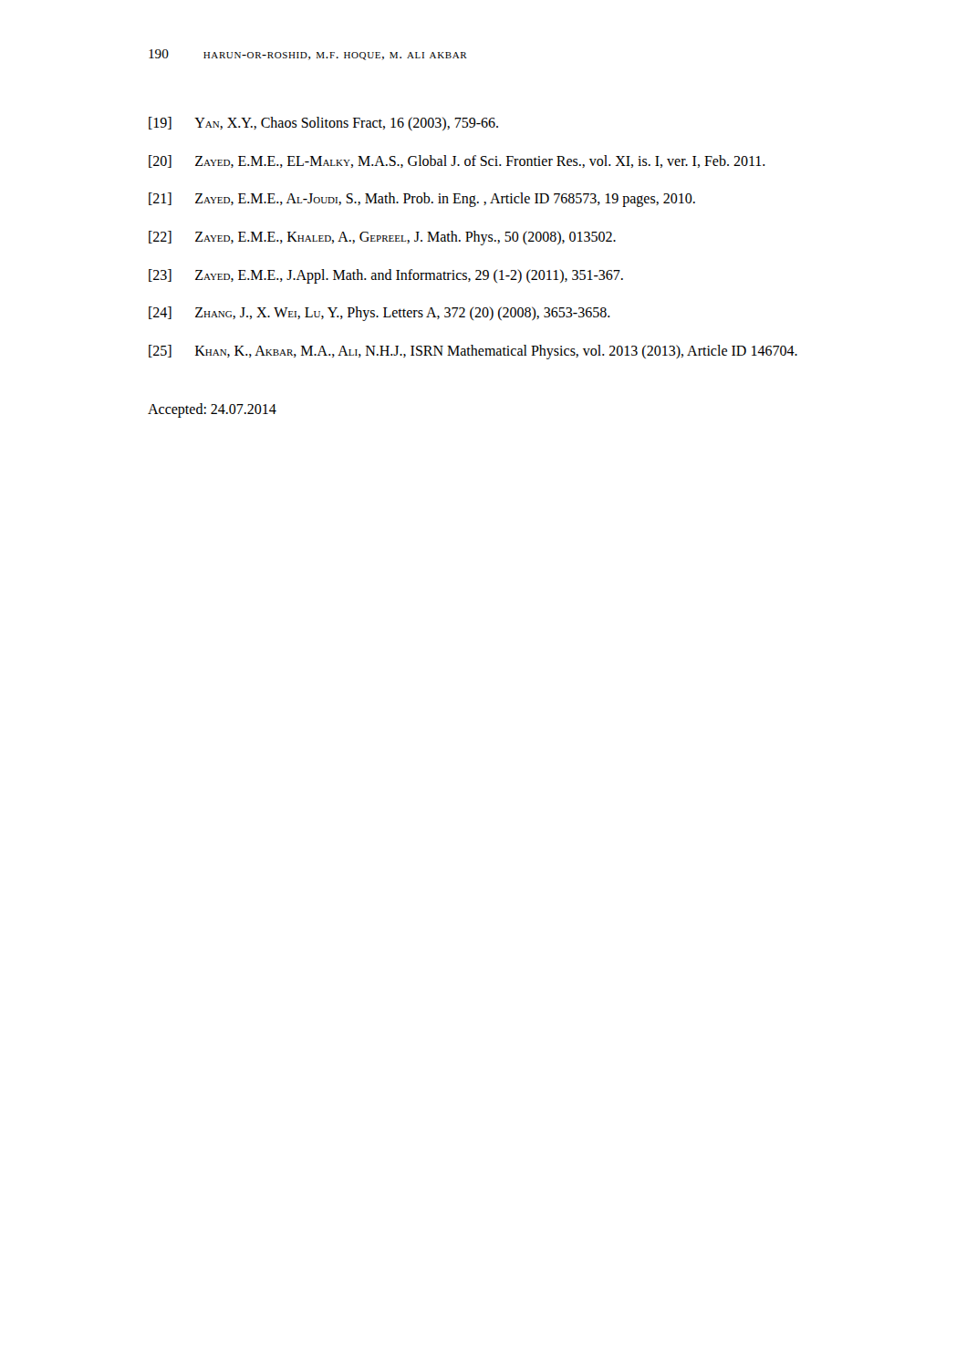190 harun-or-roshid, m.f. hoque, m. ali akbar
[19] Yan, X.Y., Chaos Solitons Fract, 16 (2003), 759-66.
[20] Zayed, E.M.E., EL-Malky, M.A.S., Global J. of Sci. Frontier Res., vol. XI, is. I, ver. I, Feb. 2011.
[21] Zayed, E.M.E., Al-Joudi, S., Math. Prob. in Eng. , Article ID 768573, 19 pages, 2010.
[22] Zayed, E.M.E., Khaled, A., Gepreel, J. Math. Phys., 50 (2008), 013502.
[23] Zayed, E.M.E., J.Appl. Math. and Informatrics, 29 (1-2) (2011), 351-367.
[24] Zhang, J., X. Wei, Lu, Y., Phys. Letters A, 372 (20) (2008), 3653-3658.
[25] Khan, K., Akbar, M.A., Ali, N.H.J., ISRN Mathematical Physics, vol. 2013 (2013), Article ID 146704.
Accepted: 24.07.2014